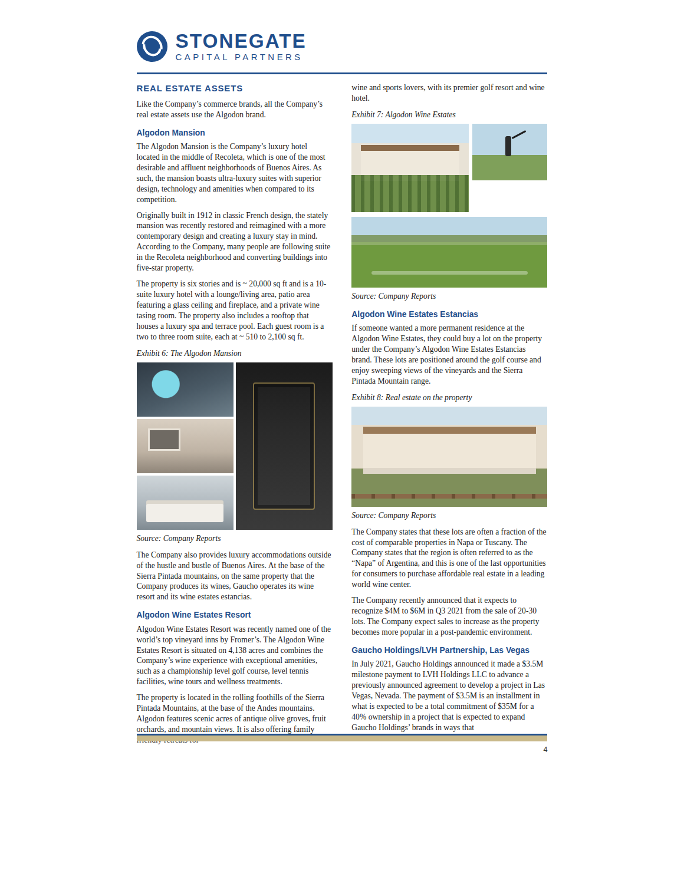STONEGATE
CAPITAL PARTNERS
REAL ESTATE ASSETS
Like the Company’s commerce brands, all the Company’s real estate assets use the Algodon brand.
Algodon Mansion
The Algodon Mansion is the Company’s luxury hotel located in the middle of Recoleta, which is one of the most desirable and affluent neighborhoods of Buenos Aires. As such, the mansion boasts ultra-luxury suites with superior design, technology and amenities when compared to its competition.
Originally built in 1912 in classic French design, the stately mansion was recently restored and reimagined with a more contemporary design and creating a luxury stay in mind. According to the Company, many people are following suite in the Recoleta neighborhood and converting buildings into five-star property.
The property is six stories and is ~ 20,000 sq ft and is a 10-suite luxury hotel with a lounge/living area, patio area featuring a glass ceiling and fireplace, and a private wine tasing room. The property also includes a rooftop that houses a luxury spa and terrace pool. Each guest room is a two to three room suite, each at ~ 510 to 2,100 sq ft.
Exhibit 6: The Algodon Mansion
Source: Company Reports
The Company also provides luxury accommodations outside of the hustle and bustle of Buenos Aires. At the base of the Sierra Pintada mountains, on the same property that the Company produces its wines, Gaucho operates its wine resort and its wine estates estancias.
Algodon Wine Estates Resort
Algodon Wine Estates Resort was recently named one of the world’s top vineyard inns by Fromer’s. The Algodon Wine Estates Resort is situated on 4,138 acres and combines the Company’s wine experience with exceptional amenities, such as a championship level golf course, level tennis facilities, wine tours and wellness treatments.
The property is located in the rolling foothills of the Sierra Pintada Mountains, at the base of the Andes mountains. Algodon features scenic acres of antique olive groves, fruit orchards, and mountain views. It is also offering family friendly retreats for
wine and sports lovers, with its premier golf resort and wine hotel.
Exhibit 7: Algodon Wine Estates
Source: Company Reports
Algodon Wine Estates Estancias
If someone wanted a more permanent residence at the Algodon Wine Estates, they could buy a lot on the property under the Company’s Algodon Wine Estates Estancias brand. These lots are positioned around the golf course and enjoy sweeping views of the vineyards and the Sierra Pintada Mountain range.
Exhibit 8: Real estate on the property
Source: Company Reports
The Company states that these lots are often a fraction of the cost of comparable properties in Napa or Tuscany. The Company states that the region is often referred to as the “Napa” of Argentina, and this is one of the last opportunities for consumers to purchase affordable real estate in a leading world wine center.
The Company recently announced that it expects to recognize $4M to $6M in Q3 2021 from the sale of 20-30 lots. The Company expect sales to increase as the property becomes more popular in a post-pandemic environment.
Gaucho Holdings/LVH Partnership, Las Vegas
In July 2021, Gaucho Holdings announced it made a $3.5M milestone payment to LVH Holdings LLC to advance a previously announced agreement to develop a project in Las Vegas, Nevada. The payment of $3.5M is an installment in what is expected to be a total commitment of $35M for a 40% ownership in a project that is expected to expand Gaucho Holdings’ brands in ways that
4